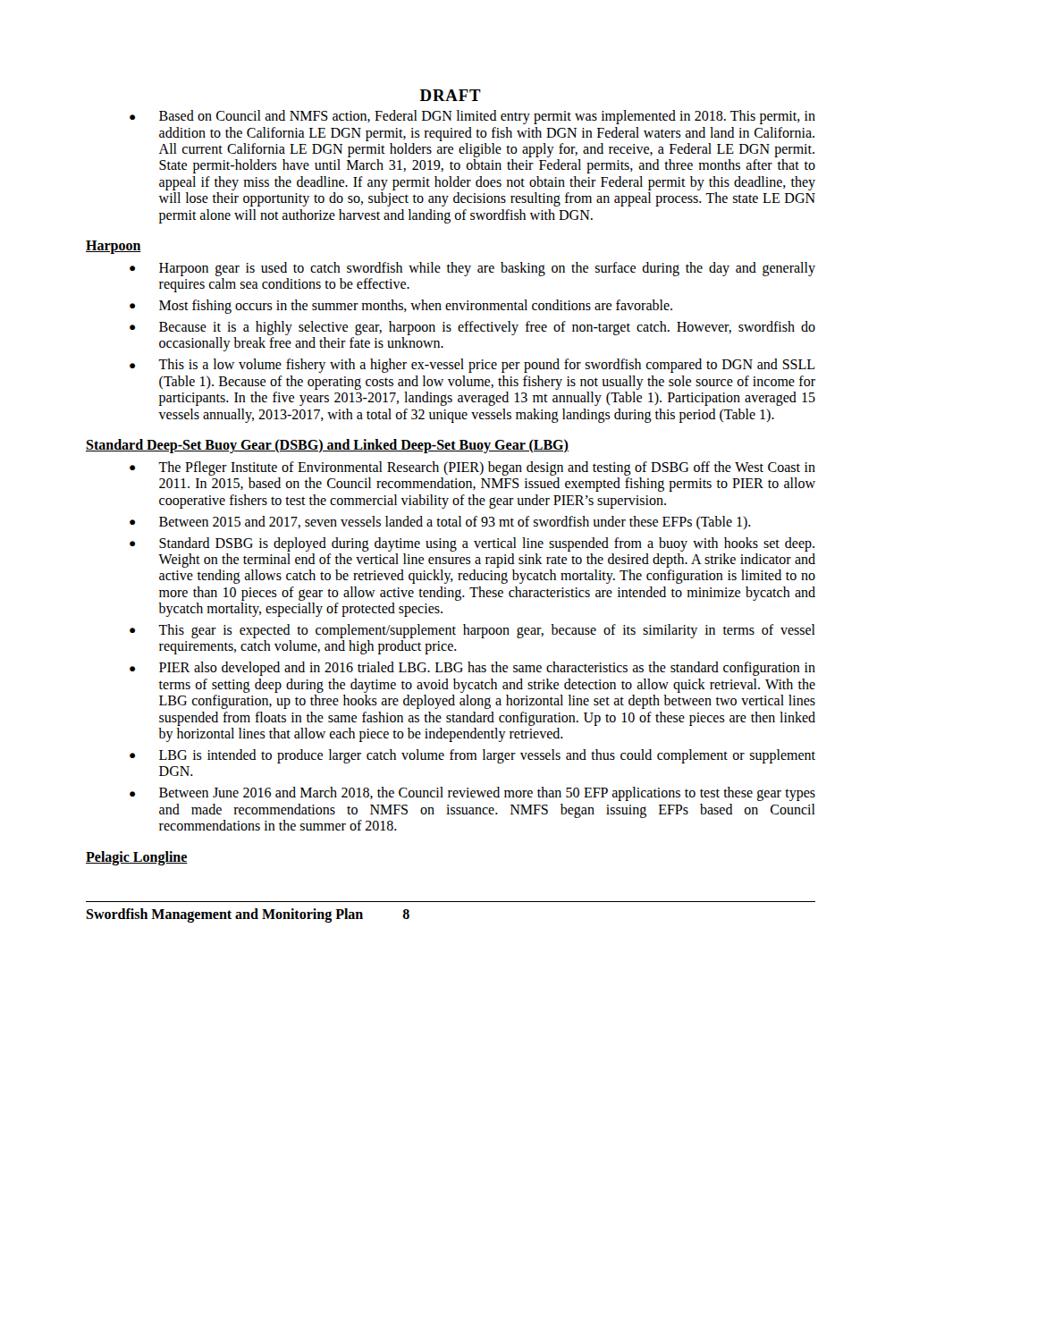DRAFT
Based on Council and NMFS action, Federal DGN limited entry permit was implemented in 2018. This permit, in addition to the California LE DGN permit, is required to fish with DGN in Federal waters and land in California. All current California LE DGN permit holders are eligible to apply for, and receive, a Federal LE DGN permit. State permit-holders have until March 31, 2019, to obtain their Federal permits, and three months after that to appeal if they miss the deadline. If any permit holder does not obtain their Federal permit by this deadline, they will lose their opportunity to do so, subject to any decisions resulting from an appeal process. The state LE DGN permit alone will not authorize harvest and landing of swordfish with DGN.
Harpoon
Harpoon gear is used to catch swordfish while they are basking on the surface during the day and generally requires calm sea conditions to be effective.
Most fishing occurs in the summer months, when environmental conditions are favorable.
Because it is a highly selective gear, harpoon is effectively free of non-target catch. However, swordfish do occasionally break free and their fate is unknown.
This is a low volume fishery with a higher ex-vessel price per pound for swordfish compared to DGN and SSLL (Table 1). Because of the operating costs and low volume, this fishery is not usually the sole source of income for participants. In the five years 2013-2017, landings averaged 13 mt annually (Table 1). Participation averaged 15 vessels annually, 2013-2017, with a total of 32 unique vessels making landings during this period (Table 1).
Standard Deep-Set Buoy Gear (DSBG) and Linked Deep-Set Buoy Gear (LBG)
The Pfleger Institute of Environmental Research (PIER) began design and testing of DSBG off the West Coast in 2011. In 2015, based on the Council recommendation, NMFS issued exempted fishing permits to PIER to allow cooperative fishers to test the commercial viability of the gear under PIER’s supervision.
Between 2015 and 2017, seven vessels landed a total of 93 mt of swordfish under these EFPs (Table 1).
Standard DSBG is deployed during daytime using a vertical line suspended from a buoy with hooks set deep. Weight on the terminal end of the vertical line ensures a rapid sink rate to the desired depth. A strike indicator and active tending allows catch to be retrieved quickly, reducing bycatch mortality. The configuration is limited to no more than 10 pieces of gear to allow active tending. These characteristics are intended to minimize bycatch and bycatch mortality, especially of protected species.
This gear is expected to complement/supplement harpoon gear, because of its similarity in terms of vessel requirements, catch volume, and high product price.
PIER also developed and in 2016 trialed LBG. LBG has the same characteristics as the standard configuration in terms of setting deep during the daytime to avoid bycatch and strike detection to allow quick retrieval. With the LBG configuration, up to three hooks are deployed along a horizontal line set at depth between two vertical lines suspended from floats in the same fashion as the standard configuration. Up to 10 of these pieces are then linked by horizontal lines that allow each piece to be independently retrieved.
LBG is intended to produce larger catch volume from larger vessels and thus could complement or supplement DGN.
Between June 2016 and March 2018, the Council reviewed more than 50 EFP applications to test these gear types and made recommendations to NMFS on issuance. NMFS began issuing EFPs based on Council recommendations in the summer of 2018.
Pelagic Longline
Swordfish Management and Monitoring Plan 8